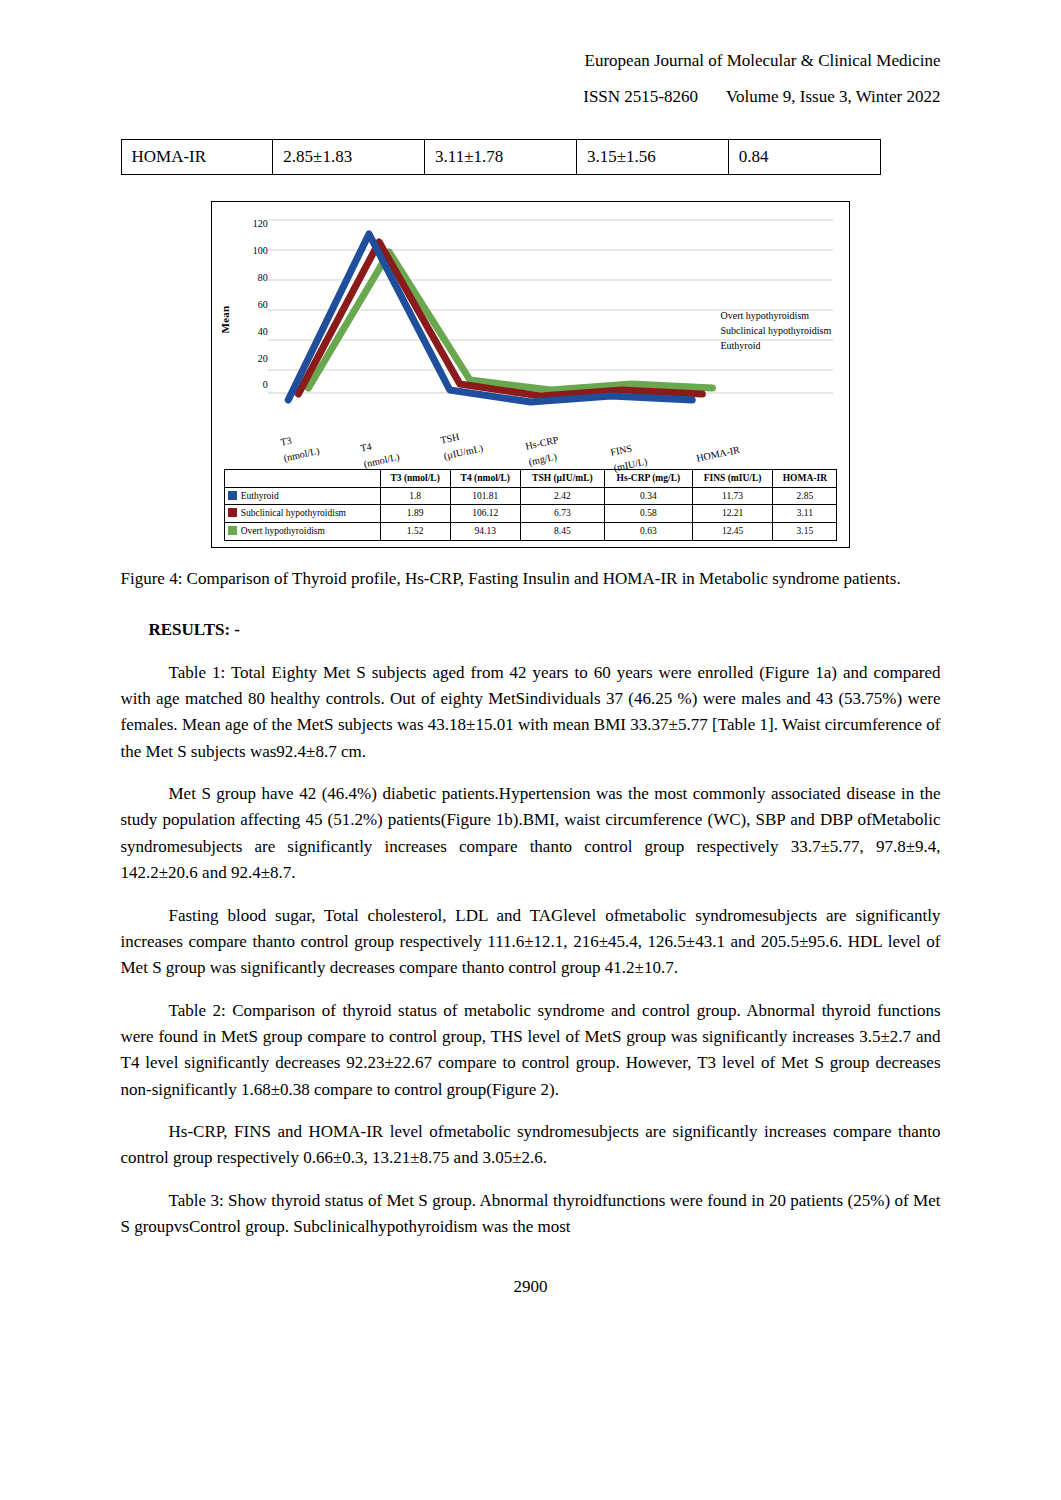European Journal of Molecular & Clinical Medicine ISSN 2515-8260 Volume 9, Issue 3, Winter 2022
| HOMA-IR | 2.85±1.83 | 3.11±1.78 | 3.15±1.56 | 0.84 |
Mean
120100806040200
Overt hypothyroidism
Subclinical hypothyroidism
Euthyroid
T3
(nmol/L) T4
(nmol/L) TSH
(µIU/mL) Hs-CRP
(mg/L) FINS
(mIU/L) HOMA-IR
| | T3 (nmol/L) | T4 (nmol/L) | TSH (µIU/mL) | Hs-CRP (mg/L) | FINS (mIU/L) | HOMA-IR |
| --- | --- | --- | --- | --- | --- | --- |
| Euthyroid | 1.8 | 101.81 | 2.42 | 0.34 | 11.73 | 2.85 |
| Subclinical hypothyroidism | 1.89 | 106.12 | 6.73 | 0.58 | 12.21 | 3.11 |
| Overt hypothyroidism | 1.52 | 94.13 | 8.45 | 0.63 | 12.45 | 3.15 |
Figure 4: Comparison of Thyroid profile, Hs-CRP, Fasting Insulin and HOMA-IR in Metabolic syndrome patients.
RESULTS: -
Table 1: Total Eighty Met S subjects aged from 42 years to 60 years were enrolled (Figure 1a) and compared with age matched 80 healthy controls. Out of eighty MetSindividuals 37 (46.25 %) were males and 43 (53.75%) were females. Mean age of the MetS subjects was 43.18±15.01 with mean BMI 33.37±5.77 [Table 1]. Waist circumference of the Met S subjects was92.4±8.7 cm.
Met S group have 42 (46.4%) diabetic patients.Hypertension was the most commonly associated disease in the study population affecting 45 (51.2%) patients(Figure 1b).BMI, waist circumference (WC), SBP and DBP ofMetabolic syndromesubjects are significantly increases compare thanto control group respectively 33.7±5.77, 97.8±9.4, 142.2±20.6 and 92.4±8.7.
Fasting blood sugar, Total cholesterol, LDL and TAGlevel ofmetabolic syndromesubjects are significantly increases compare thanto control group respectively 111.6±12.1, 216±45.4, 126.5±43.1 and 205.5±95.6. HDL level of Met S group was significantly decreases compare thanto control group 41.2±10.7.
Table 2: Comparison of thyroid status of metabolic syndrome and control group. Abnormal thyroid functions were found in MetS group compare to control group, THS level of MetS group was significantly increases 3.5±2.7 and T4 level significantly decreases 92.23±22.67 compare to control group. However, T3 level of Met S group decreases non-significantly 1.68±0.38 compare to control group(Figure 2).
Hs-CRP, FINS and HOMA-IR level ofmetabolic syndromesubjects are significantly increases compare thanto control group respectively 0.66±0.3, 13.21±8.75 and 3.05±2.6.
Table 3: Show thyroid status of Met S group. Abnormal thyroidfunctions were found in 20 patients (25%) of Met S groupvsControl group. Subclinicalhypothyroidism was the most
2900